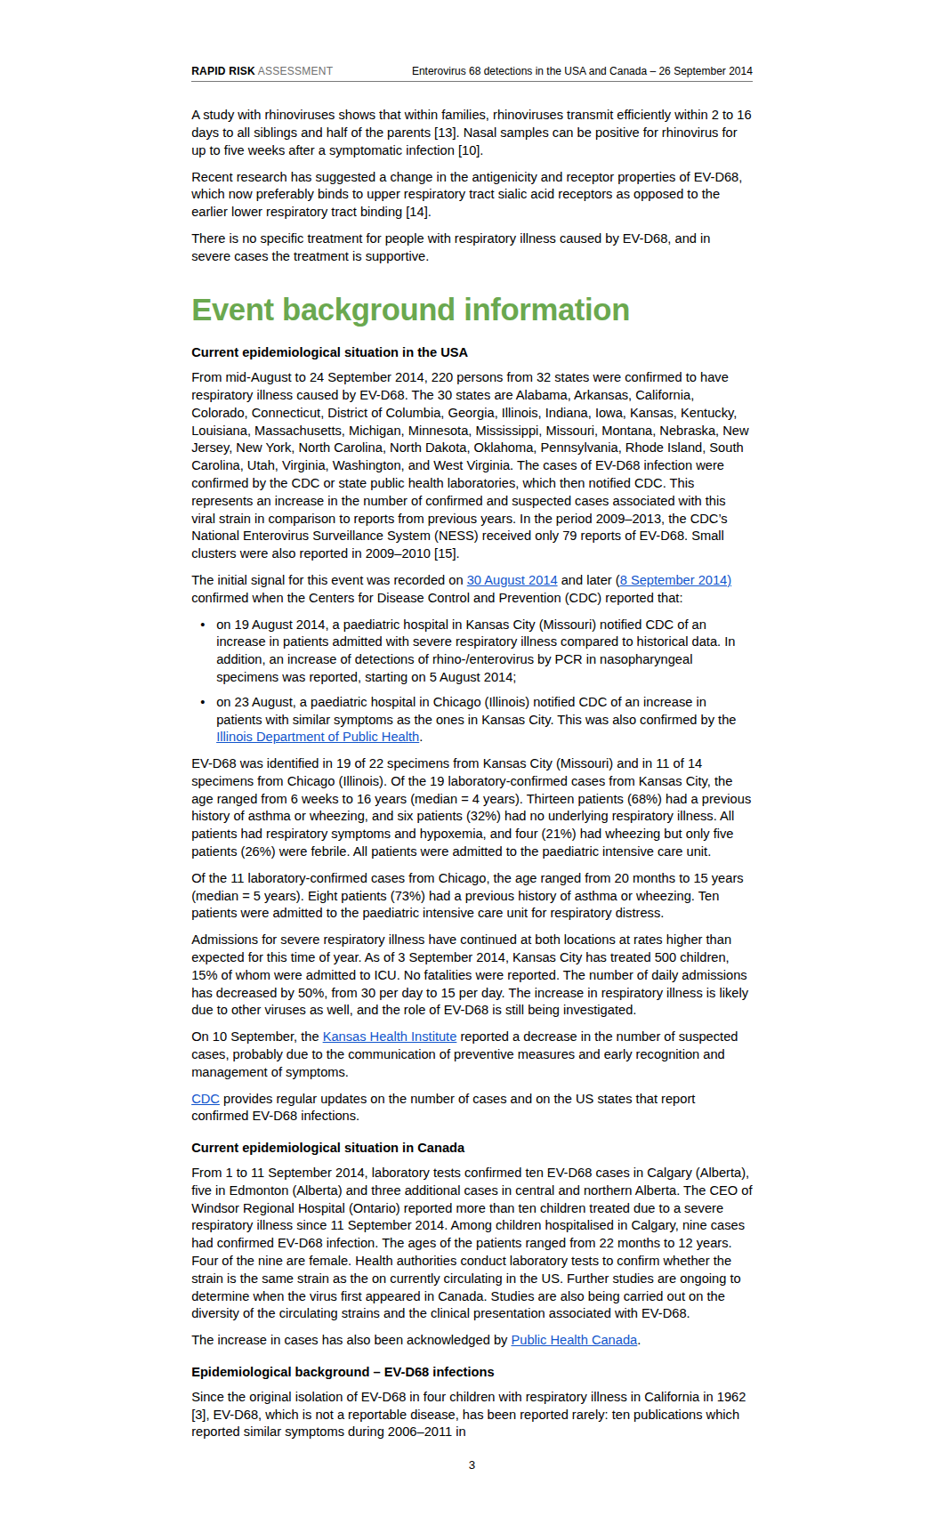RAPID RISK ASSESSMENT
Enterovirus 68 detections in the USA and Canada – 26 September 2014
A study with rhinoviruses shows that within families, rhinoviruses transmit efficiently within 2 to 16 days to all siblings and half of the parents [13]. Nasal samples can be positive for rhinovirus for up to five weeks after a symptomatic infection [10].
Recent research has suggested a change in the antigenicity and receptor properties of EV-D68, which now preferably binds to upper respiratory tract sialic acid receptors as opposed to the earlier lower respiratory tract binding [14].
There is no specific treatment for people with respiratory illness caused by EV-D68, and in severe cases the treatment is supportive.
Event background information
Current epidemiological situation in the USA
From mid-August to 24 September 2014, 220 persons from 32 states were confirmed to have respiratory illness caused by EV-D68. The 30 states are Alabama, Arkansas, California, Colorado, Connecticut, District of Columbia, Georgia, Illinois, Indiana, Iowa, Kansas, Kentucky, Louisiana, Massachusetts, Michigan, Minnesota, Mississippi, Missouri, Montana, Nebraska, New Jersey, New York, North Carolina, North Dakota, Oklahoma, Pennsylvania, Rhode Island, South Carolina, Utah, Virginia, Washington, and West Virginia. The cases of EV-D68 infection were confirmed by the CDC or state public health laboratories, which then notified CDC. This represents an increase in the number of confirmed and suspected cases associated with this viral strain in comparison to reports from previous years. In the period 2009–2013, the CDC’s National Enterovirus Surveillance System (NESS) received only 79 reports of EV-D68. Small clusters were also reported in 2009–2010 [15].
The initial signal for this event was recorded on 30 August 2014 and later (8 September 2014) confirmed when the Centers for Disease Control and Prevention (CDC) reported that:
on 19 August 2014, a paediatric hospital in Kansas City (Missouri) notified CDC of an increase in patients admitted with severe respiratory illness compared to historical data. In addition, an increase of detections of rhino-/enterovirus by PCR in nasopharyngeal specimens was reported, starting on 5 August 2014;
on 23 August, a paediatric hospital in Chicago (Illinois) notified CDC of an increase in patients with similar symptoms as the ones in Kansas City. This was also confirmed by the Illinois Department of Public Health.
EV-D68 was identified in 19 of 22 specimens from Kansas City (Missouri) and in 11 of 14 specimens from Chicago (Illinois). Of the 19 laboratory-confirmed cases from Kansas City, the age ranged from 6 weeks to 16 years (median = 4 years). Thirteen patients (68%) had a previous history of asthma or wheezing, and six patients (32%) had no underlying respiratory illness. All patients had respiratory symptoms and hypoxemia, and four (21%) had wheezing but only five patients (26%) were febrile. All patients were admitted to the paediatric intensive care unit.
Of the 11 laboratory-confirmed cases from Chicago, the age ranged from 20 months to 15 years (median = 5 years). Eight patients (73%) had a previous history of asthma or wheezing. Ten patients were admitted to the paediatric intensive care unit for respiratory distress.
Admissions for severe respiratory illness have continued at both locations at rates higher than expected for this time of year. As of 3 September 2014, Kansas City has treated 500 children, 15% of whom were admitted to ICU. No fatalities were reported. The number of daily admissions has decreased by 50%, from 30 per day to 15 per day. The increase in respiratory illness is likely due to other viruses as well, and the role of EV-D68 is still being investigated.
On 10 September, the Kansas Health Institute reported a decrease in the number of suspected cases, probably due to the communication of preventive measures and early recognition and management of symptoms.
CDC provides regular updates on the number of cases and on the US states that report confirmed EV-D68 infections.
Current epidemiological situation in Canada
From 1 to 11 September 2014, laboratory tests confirmed ten EV-D68 cases in Calgary (Alberta), five in Edmonton (Alberta) and three additional cases in central and northern Alberta. The CEO of Windsor Regional Hospital (Ontario) reported more than ten children treated due to a severe respiratory illness since 11 September 2014. Among children hospitalised in Calgary, nine cases had confirmed EV-D68 infection. The ages of the patients ranged from 22 months to 12 years. Four of the nine are female. Health authorities conduct laboratory tests to confirm whether the strain is the same strain as the on currently circulating in the US. Further studies are ongoing to determine when the virus first appeared in Canada. Studies are also being carried out on the diversity of the circulating strains and the clinical presentation associated with EV-D68.
The increase in cases has also been acknowledged by Public Health Canada.
Epidemiological background – EV-D68 infections
Since the original isolation of EV-D68 in four children with respiratory illness in California in 1962 [3], EV-D68, which is not a reportable disease, has been reported rarely: ten publications which reported similar symptoms during 2006–2011 in
3